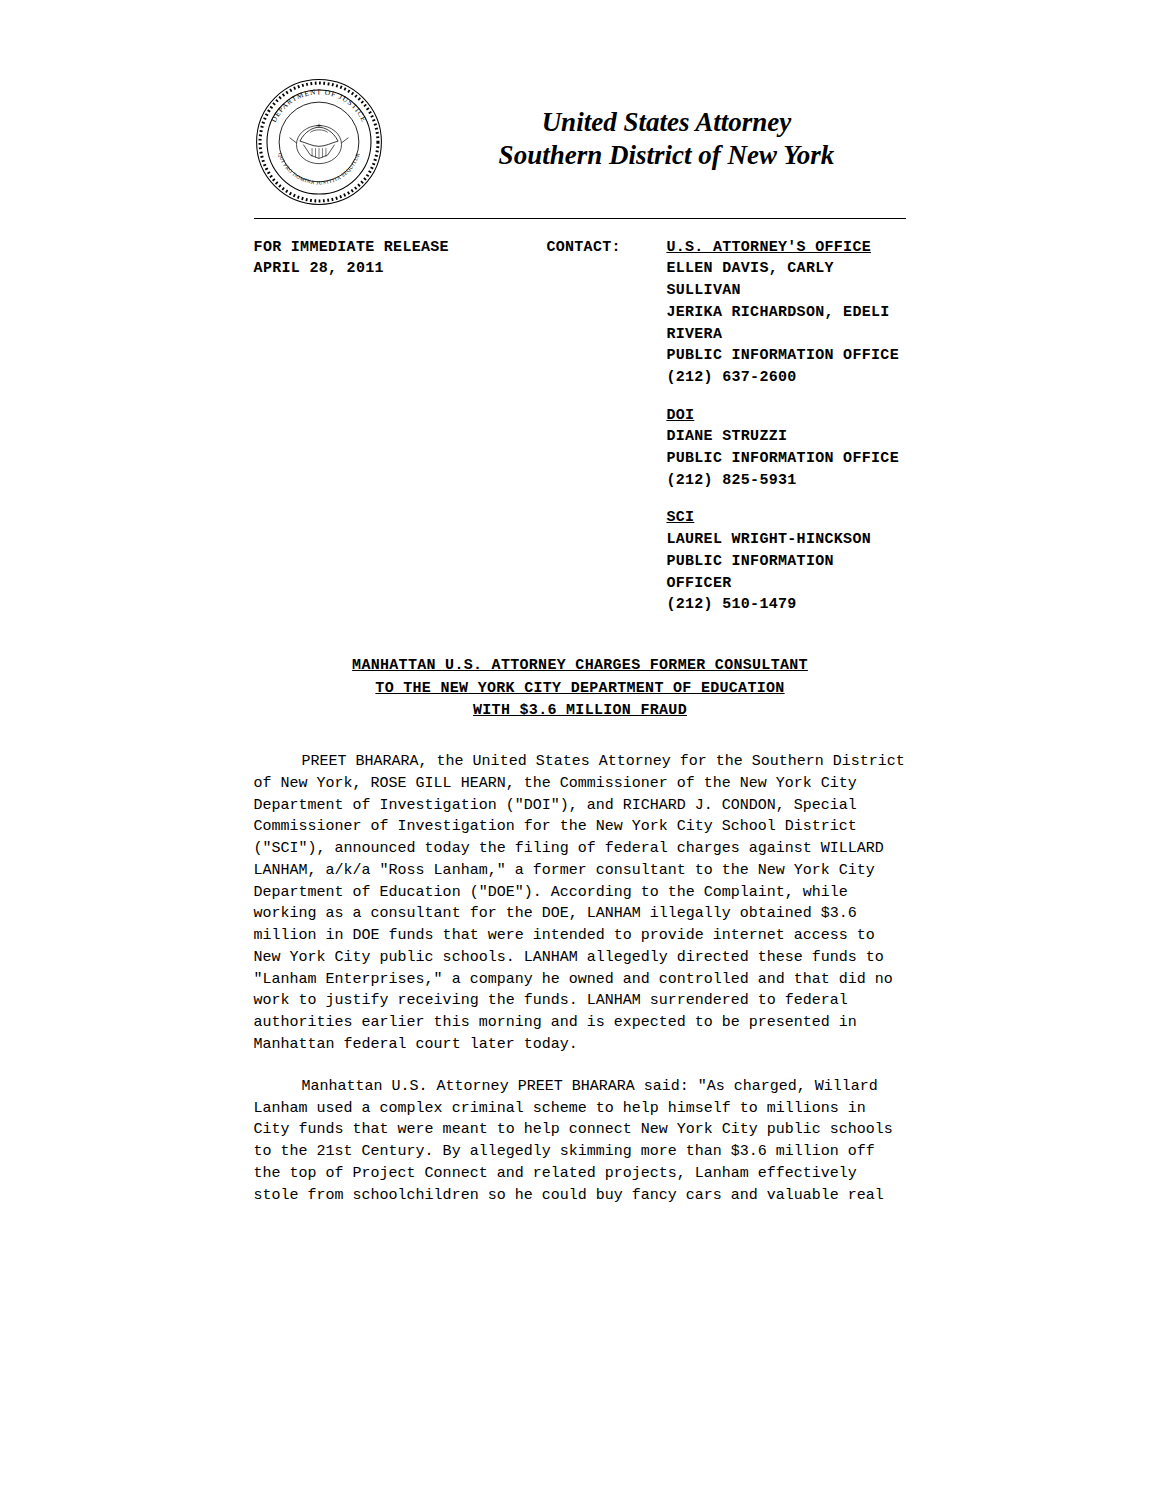DEPARTMENT OF JUSTICE QUI PRO DOMINA JUSTITIA SEQUITUR
United States Attorney
Southern District of New York
FOR IMMEDIATE RELEASE
APRIL 28, 2011
CONTACT:
U.S. ATTORNEY'S OFFICE
ELLEN DAVIS, CARLY SULLIVAN
JERIKA RICHARDSON, EDELI RIVERA
PUBLIC INFORMATION OFFICE
(212) 637-2600
DOI
DIANE STRUZZI
PUBLIC INFORMATION OFFICE
(212) 825-5931
SCI
LAUREL WRIGHT-HINCKSON
PUBLIC INFORMATION OFFICER
(212) 510-1479
MANHATTAN U.S. ATTORNEY CHARGES FORMER CONSULTANT
TO THE NEW YORK CITY DEPARTMENT OF EDUCATION
WITH $3.6 MILLION FRAUD
PREET BHARARA, the United States Attorney for the Southern District of New York, ROSE GILL HEARN, the Commissioner of the New York City Department of Investigation ("DOI"), and RICHARD J. CONDON, Special Commissioner of Investigation for the New York City School District ("SCI"), announced today the filing of federal charges against WILLARD LANHAM, a/k/a "Ross Lanham," a former consultant to the New York City Department of Education ("DOE"). According to the Complaint, while working as a consultant for the DOE, LANHAM illegally obtained $3.6 million in DOE funds that were intended to provide internet access to New York City public schools. LANHAM allegedly directed these funds to "Lanham Enterprises," a company he owned and controlled and that did no work to justify receiving the funds. LANHAM surrendered to federal authorities earlier this morning and is expected to be presented in Manhattan federal court later today.
Manhattan U.S. Attorney PREET BHARARA said: "As charged, Willard Lanham used a complex criminal scheme to help himself to millions in City funds that were meant to help connect New York City public schools to the 21st Century. By allegedly skimming more than $3.6 million off the top of Project Connect and related projects, Lanham effectively stole from schoolchildren so he could buy fancy cars and valuable real